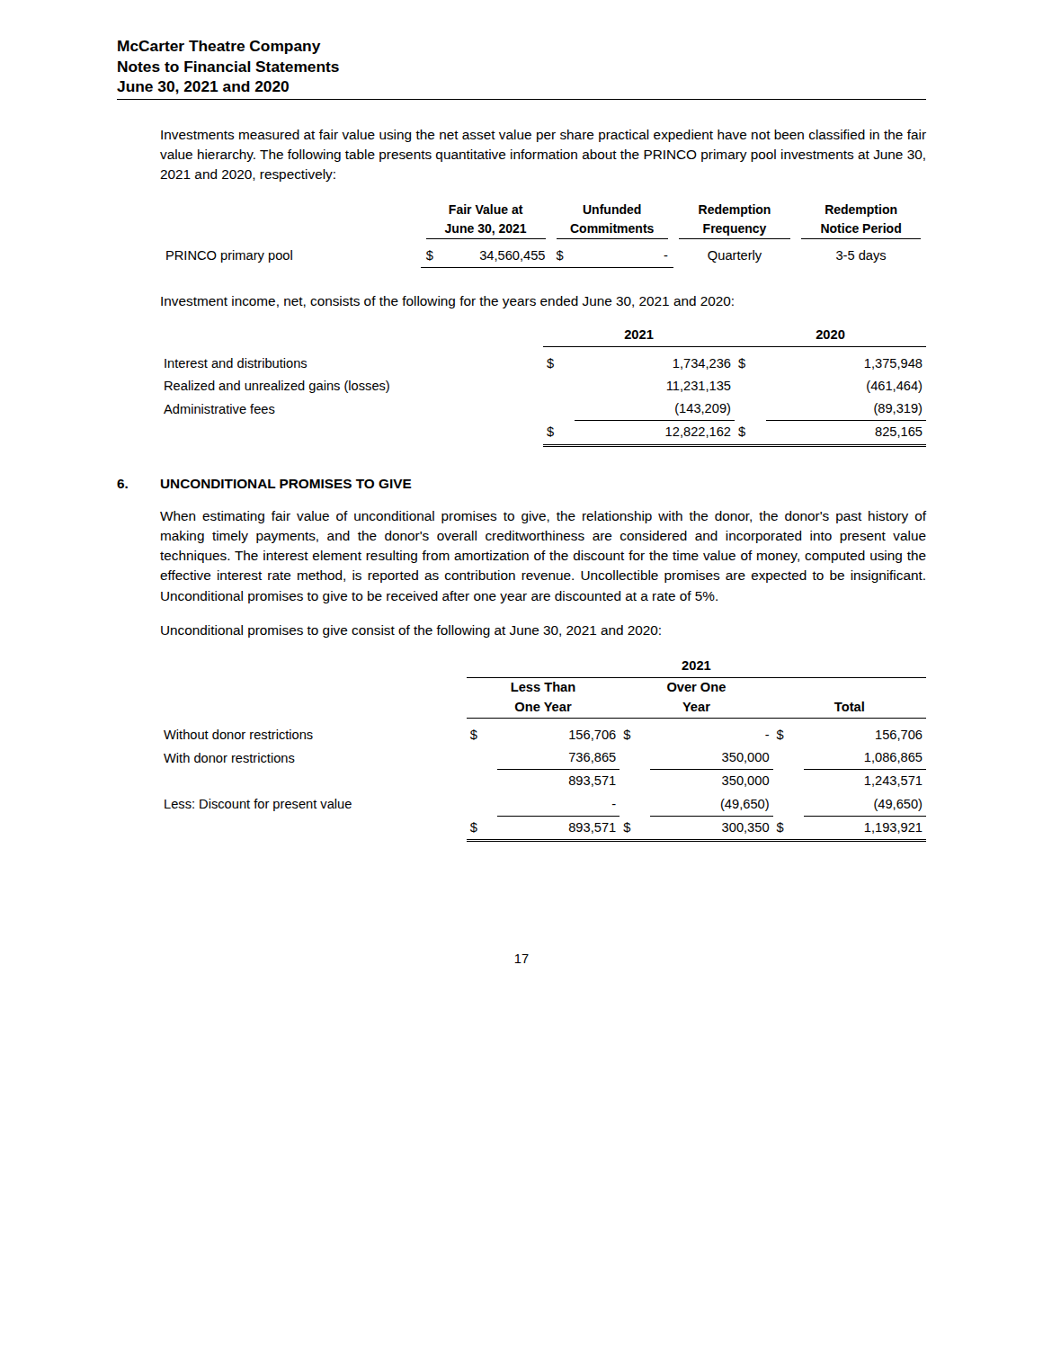McCarter Theatre Company
Notes to Financial Statements
June 30, 2021 and 2020
Investments measured at fair value using the net asset value per share practical expedient have not been classified in the fair value hierarchy. The following table presents quantitative information about the PRINCO primary pool investments at June 30, 2021 and 2020, respectively:
| | Fair Value at June 30, 2021 | Unfunded Commitments | Redemption Frequency | Redemption Notice Period |
| --- | --- | --- | --- | --- |
| PRINCO primary pool | $ | 34,560,455 | $ | - | Quarterly | 3-5 days |
Investment income, net, consists of the following for the years ended June 30, 2021 and 2020:
| | 2021 | 2020 |
| --- | --- | --- |
| Interest and distributions | $ | 1,734,236 | $ | 1,375,948 |
| Realized and unrealized gains (losses) | | 11,231,135 | | (461,464) |
| Administrative fees | | (143,209) | | (89,319) |
| | $ | 12,822,162 | $ | 825,165 |
6.
UNCONDITIONAL PROMISES TO GIVE
When estimating fair value of unconditional promises to give, the relationship with the donor, the donor's past history of making timely payments, and the donor's overall creditworthiness are considered and incorporated into present value techniques. The interest element resulting from amortization of the discount for the time value of money, computed using the effective interest rate method, is reported as contribution revenue. Uncollectible promises are expected to be insignificant. Unconditional promises to give to be received after one year are discounted at a rate of 5%.
Unconditional promises to give consist of the following at June 30, 2021 and 2020:
| | 2021 |
| | Less Than One Year | Over One Year | Total |
| Without donor restrictions | $ | 156,706 | $ | - | $ | 156,706 |
| With donor restrictions | | 736,865 | | 350,000 | | 1,086,865 |
| | | 893,571 | | 350,000 | | 1,243,571 |
| Less: Discount for present value | | - | | (49,650) | | (49,650) |
| | $ | 893,571 | $ | 300,350 | $ | 1,193,921 |
17